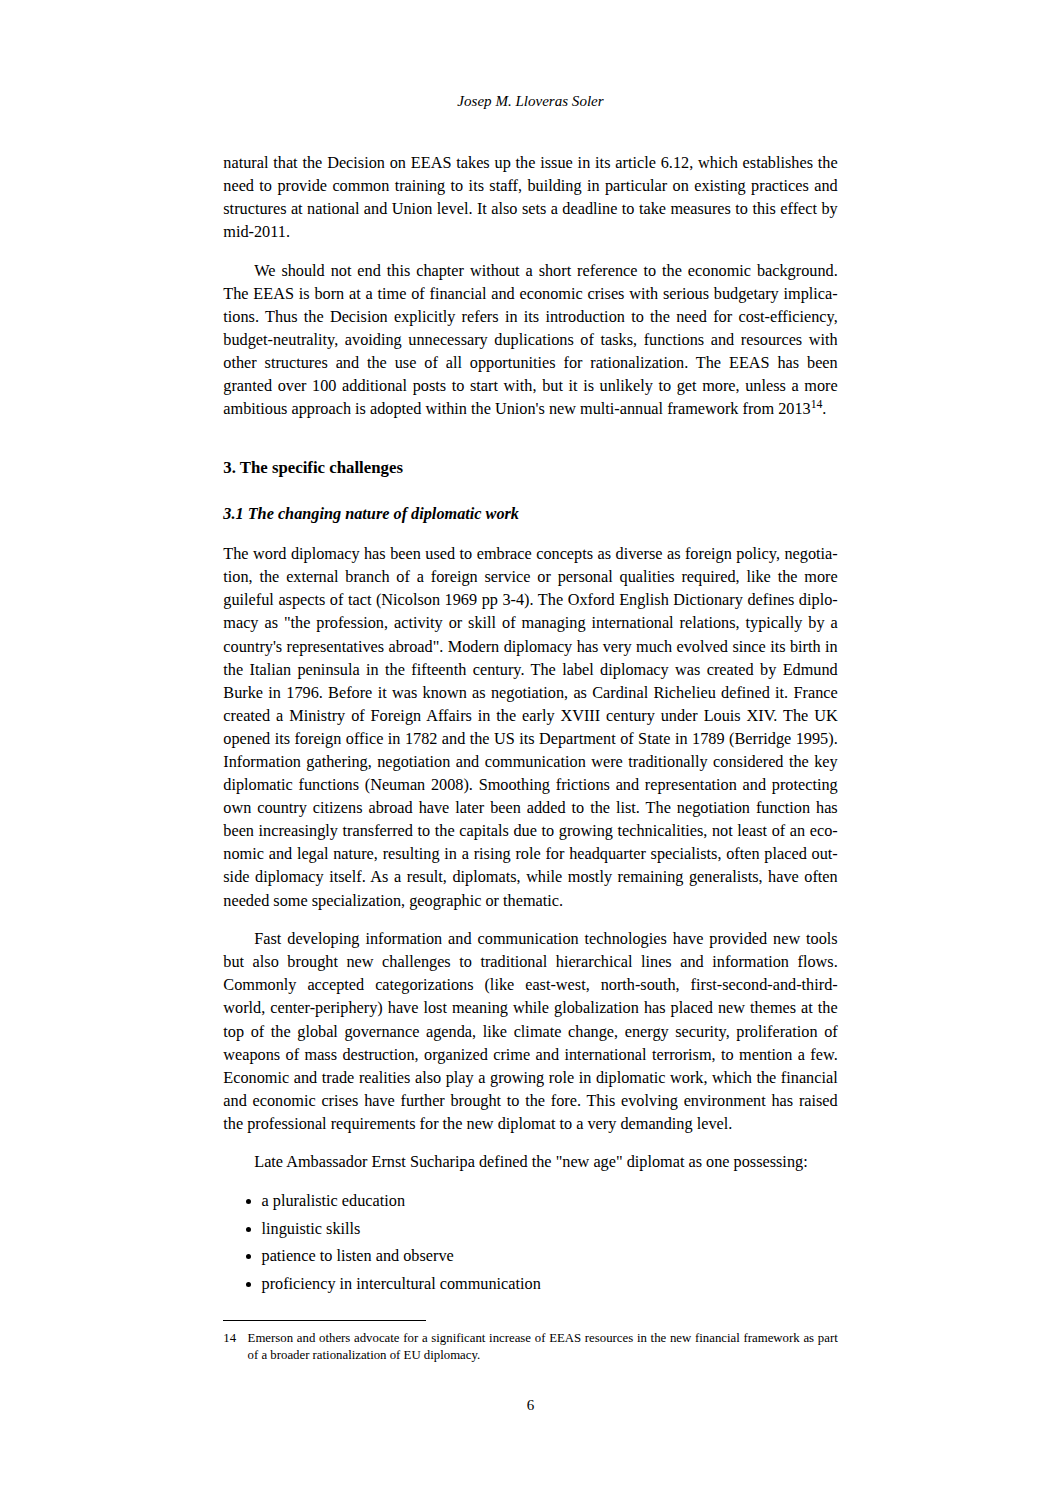Josep M. Lloveras Soler
natural that the Decision on EEAS takes up the issue in its article 6.12, which establishes the need to provide common training to its staff, building in particular on existing practices and structures at national and Union level. It also sets a deadline to take measures to this effect by mid-2011.
We should not end this chapter without a short reference to the economic background. The EEAS is born at a time of financial and economic crises with serious budgetary implications. Thus the Decision explicitly refers in its introduction to the need for cost-efficiency, budget-neutrality, avoiding unnecessary duplications of tasks, functions and resources with other structures and the use of all opportunities for rationalization. The EEAS has been granted over 100 additional posts to start with, but it is unlikely to get more, unless a more ambitious approach is adopted within the Union's new multi-annual framework from 201314.
3. The specific challenges
3.1 The changing nature of diplomatic work
The word diplomacy has been used to embrace concepts as diverse as foreign policy, negotiation, the external branch of a foreign service or personal qualities required, like the more guileful aspects of tact (Nicolson 1969 pp 3-4). The Oxford English Dictionary defines diplomacy as "the profession, activity or skill of managing international relations, typically by a country's representatives abroad". Modern diplomacy has very much evolved since its birth in the Italian peninsula in the fifteenth century. The label diplomacy was created by Edmund Burke in 1796. Before it was known as negotiation, as Cardinal Richelieu defined it. France created a Ministry of Foreign Affairs in the early XVIII century under Louis XIV. The UK opened its foreign office in 1782 and the US its Department of State in 1789 (Berridge 1995). Information gathering, negotiation and communication were traditionally considered the key diplomatic functions (Neuman 2008). Smoothing frictions and representation and protecting own country citizens abroad have later been added to the list. The negotiation function has been increasingly transferred to the capitals due to growing technicalities, not least of an economic and legal nature, resulting in a rising role for headquarter specialists, often placed outside diplomacy itself. As a result, diplomats, while mostly remaining generalists, have often needed some specialization, geographic or thematic.
Fast developing information and communication technologies have provided new tools but also brought new challenges to traditional hierarchical lines and information flows. Commonly accepted categorizations (like east-west, north-south, first-second-and-third-world, center-periphery) have lost meaning while globalization has placed new themes at the top of the global governance agenda, like climate change, energy security, proliferation of weapons of mass destruction, organized crime and international terrorism, to mention a few. Economic and trade realities also play a growing role in diplomatic work, which the financial and economic crises have further brought to the fore. This evolving environment has raised the professional requirements for the new diplomat to a very demanding level.
Late Ambassador Ernst Sucharipa defined the "new age" diplomat as one possessing:
a pluralistic education
linguistic skills
patience to listen and observe
proficiency in intercultural communication
14
Emerson and others advocate for a significant increase of EEAS resources in the new financial framework as part of a broader rationalization of EU diplomacy.
6